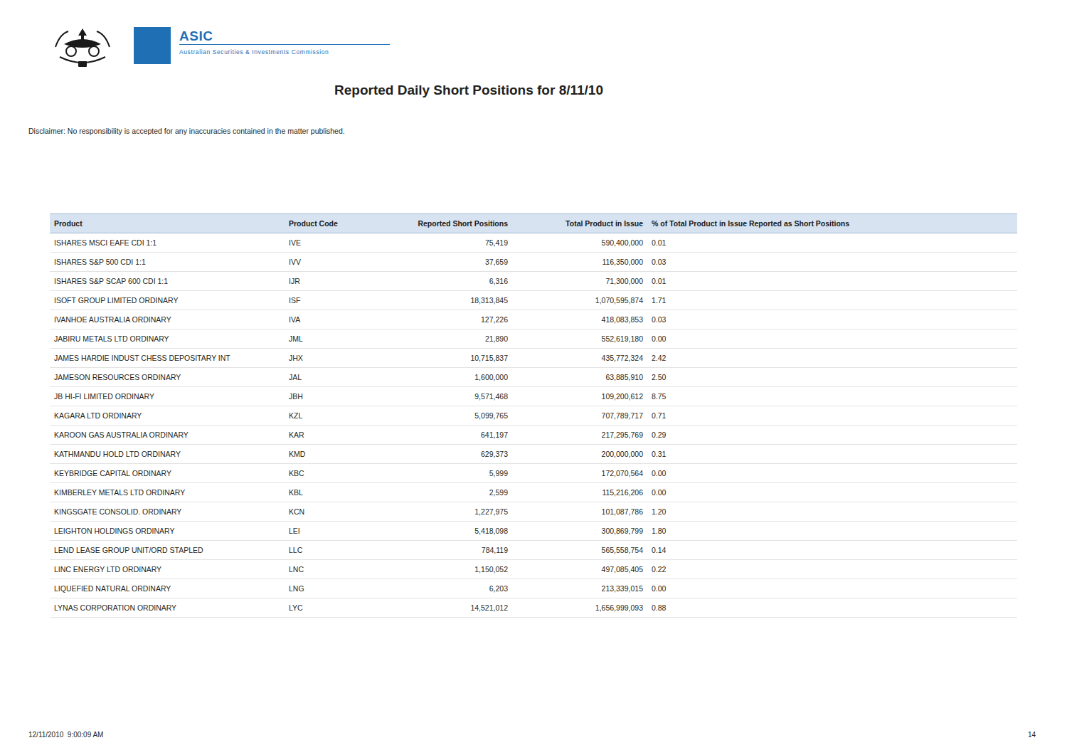ASIC
Australian Securities & Investments Commission
Reported Daily Short Positions for 8/11/10
Disclaimer: No responsibility is accepted for any inaccuracies contained in the matter published.
| Product | Product Code | Reported Short Positions | Total Product in Issue | % of Total Product in Issue Reported as Short Positions |
| --- | --- | --- | --- | --- |
| ISHARES MSCI EAFE CDI 1:1 | IVE | 75,419 | 590,400,000 | 0.01 |
| ISHARES S&P 500 CDI 1:1 | IVV | 37,659 | 116,350,000 | 0.03 |
| ISHARES S&P SCAP 600 CDI 1:1 | IJR | 6,316 | 71,300,000 | 0.01 |
| ISOFT GROUP LIMITED ORDINARY | ISF | 18,313,845 | 1,070,595,874 | 1.71 |
| IVANHOE AUSTRALIA ORDINARY | IVA | 127,226 | 418,083,853 | 0.03 |
| JABIRU METALS LTD ORDINARY | JML | 21,890 | 552,619,180 | 0.00 |
| JAMES HARDIE INDUST CHESS DEPOSITARY INT | JHX | 10,715,837 | 435,772,324 | 2.42 |
| JAMESON RESOURCES ORDINARY | JAL | 1,600,000 | 63,885,910 | 2.50 |
| JB HI-FI LIMITED ORDINARY | JBH | 9,571,468 | 109,200,612 | 8.75 |
| KAGARA LTD ORDINARY | KZL | 5,099,765 | 707,789,717 | 0.71 |
| KAROON GAS AUSTRALIA ORDINARY | KAR | 641,197 | 217,295,769 | 0.29 |
| KATHMANDU HOLD LTD ORDINARY | KMD | 629,373 | 200,000,000 | 0.31 |
| KEYBRIDGE CAPITAL ORDINARY | KBC | 5,999 | 172,070,564 | 0.00 |
| KIMBERLEY METALS LTD ORDINARY | KBL | 2,599 | 115,216,206 | 0.00 |
| KINGSGATE CONSOLID. ORDINARY | KCN | 1,227,975 | 101,087,786 | 1.20 |
| LEIGHTON HOLDINGS ORDINARY | LEI | 5,418,098 | 300,869,799 | 1.80 |
| LEND LEASE GROUP UNIT/ORD STAPLED | LLC | 784,119 | 565,558,754 | 0.14 |
| LINC ENERGY LTD ORDINARY | LNC | 1,150,052 | 497,085,405 | 0.22 |
| LIQUEFIED NATURAL ORDINARY | LNG | 6,203 | 213,339,015 | 0.00 |
| LYNAS CORPORATION ORDINARY | LYC | 14,521,012 | 1,656,999,093 | 0.88 |
12/11/2010 9:00:09 AM
14